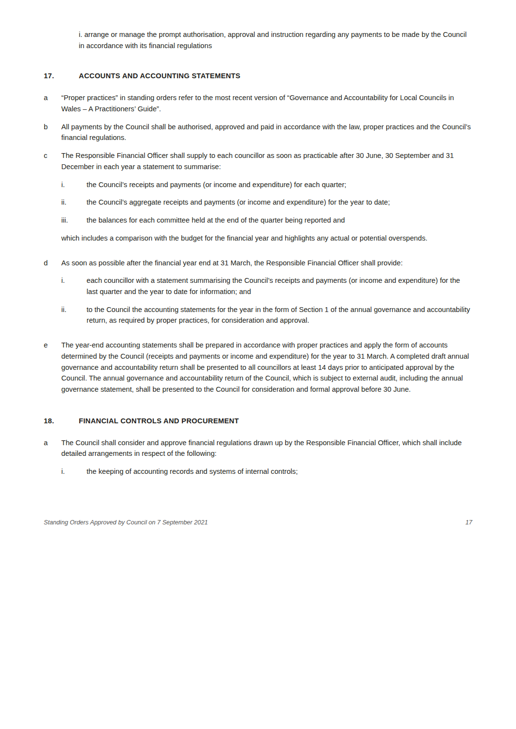i. arrange or manage the prompt authorisation, approval and instruction regarding any payments to be made by the Council in accordance with its financial regulations
17. ACCOUNTS AND ACCOUNTING STATEMENTS
a
“Proper practices” in standing orders refer to the most recent version of “Governance and Accountability for Local Councils in Wales – A Practitioners’ Guide”.
b
All payments by the Council shall be authorised, approved and paid in accordance with the law, proper practices and the Council’s financial regulations.
c
The Responsible Financial Officer shall supply to each councillor as soon as practicable after 30 June, 30 September and 31 December in each year a statement to summarise:
i.
the Council’s receipts and payments (or income and expenditure) for each quarter;
ii.
the Council’s aggregate receipts and payments (or income and expenditure) for the year to date;
iii.
the balances for each committee held at the end of the quarter being reported and
which includes a comparison with the budget for the financial year and highlights any actual or potential overspends.
d
As soon as possible after the financial year end at 31 March, the Responsible Financial Officer shall provide:
i.
each councillor with a statement summarising the Council’s receipts and payments (or income and expenditure) for the last quarter and the year to date for information; and
ii.
to the Council the accounting statements for the year in the form of Section 1 of the annual governance and accountability return, as required by proper practices, for consideration and approval.
e
The year-end accounting statements shall be prepared in accordance with proper practices and apply the form of accounts determined by the Council (receipts and payments or income and expenditure) for the year to 31 March. A completed draft annual governance and accountability return shall be presented to all councillors at least 14 days prior to anticipated approval by the Council. The annual governance and accountability return of the Council, which is subject to external audit, including the annual governance statement, shall be presented to the Council for consideration and formal approval before 30 June.
18. FINANCIAL CONTROLS AND PROCUREMENT
a
The Council shall consider and approve financial regulations drawn up by the Responsible Financial Officer, which shall include detailed arrangements in respect of the following:
i.
the keeping of accounting records and systems of internal controls;
Standing Orders Approved by Council on 7 September 2021 17